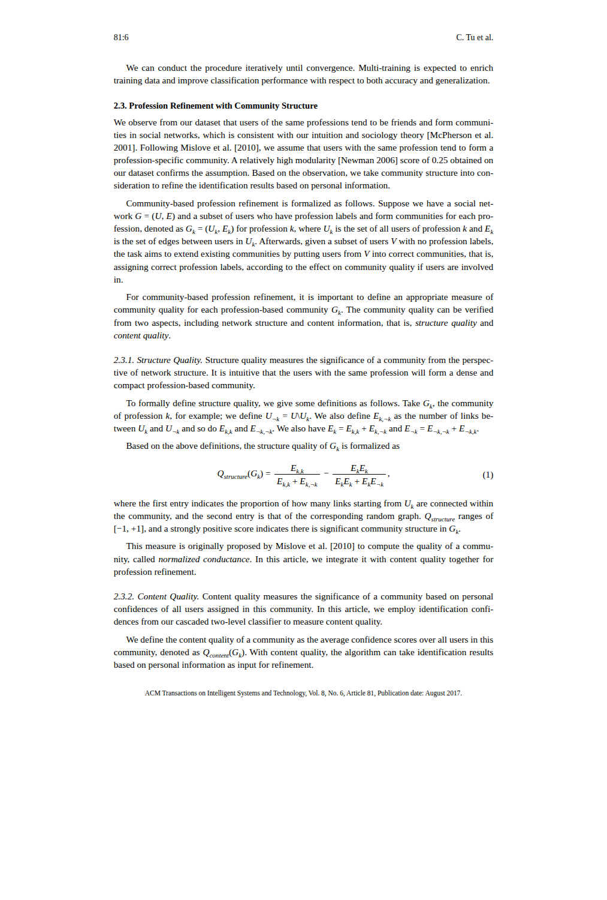81:6 C. Tu et al.
We can conduct the procedure iteratively until convergence. Multi-training is expected to enrich training data and improve classification performance with respect to both accuracy and generalization.
2.3. Profession Refinement with Community Structure
We observe from our dataset that users of the same professions tend to be friends and form communities in social networks, which is consistent with our intuition and sociology theory [McPherson et al. 2001]. Following Mislove et al. [2010], we assume that users with the same profession tend to form a profession-specific community. A relatively high modularity [Newman 2006] score of 0.25 obtained on our dataset confirms the assumption. Based on the observation, we take community structure into consideration to refine the identification results based on personal information.
Community-based profession refinement is formalized as follows. Suppose we have a social network G = (U, E) and a subset of users who have profession labels and form communities for each profession, denoted as Gk = (Uk, Ek) for profession k, where Uk is the set of all users of profession k and Ek is the set of edges between users in Uk. Afterwards, given a subset of users V with no profession labels, the task aims to extend existing communities by putting users from V into correct communities, that is, assigning correct profession labels, according to the effect on community quality if users are involved in.
For community-based profession refinement, it is important to define an appropriate measure of community quality for each profession-based community Gk. The community quality can be verified from two aspects, including network structure and content information, that is, structure quality and content quality.
2.3.1. Structure Quality. Structure quality measures the significance of a community from the perspective of network structure. It is intuitive that the users with the same profession will form a dense and compact profession-based community.
To formally define structure quality, we give some definitions as follows. Take Gk, the community of profession k, for example; we define U¬k = U\Uk. We also define Ek,¬k as the number of links between Uk and U¬k and so do Ek,k and E¬k,¬k. We also have Ek = Ek,k + Ek,¬k and E¬k = E¬k,¬k + E¬k,k.
Based on the above definitions, the structure quality of Gk is formalized as
Qstructure(Gk) = Ek,k Ek,k + Ek,¬k − EkEk EkEk + EkE¬k , (1)
where the first entry indicates the proportion of how many links starting from Uk are connected within the community, and the second entry is that of the corresponding random graph. Qstructure ranges of [−1, +1], and a strongly positive score indicates there is significant community structure in Gk.
This measure is originally proposed by Mislove et al. [2010] to compute the quality of a community, called normalized conductance. In this article, we integrate it with content quality together for profession refinement.
2.3.2. Content Quality. Content quality measures the significance of a community based on personal confidences of all users assigned in this community. In this article, we employ identification confidences from our cascaded two-level classifier to measure content quality.
We define the content quality of a community as the average confidence scores over all users in this community, denoted as Qcontent(Gk). With content quality, the algorithm can take identification results based on personal information as input for refinement.
ACM Transactions on Intelligent Systems and Technology, Vol. 8, No. 6, Article 81, Publication date: August 2017.